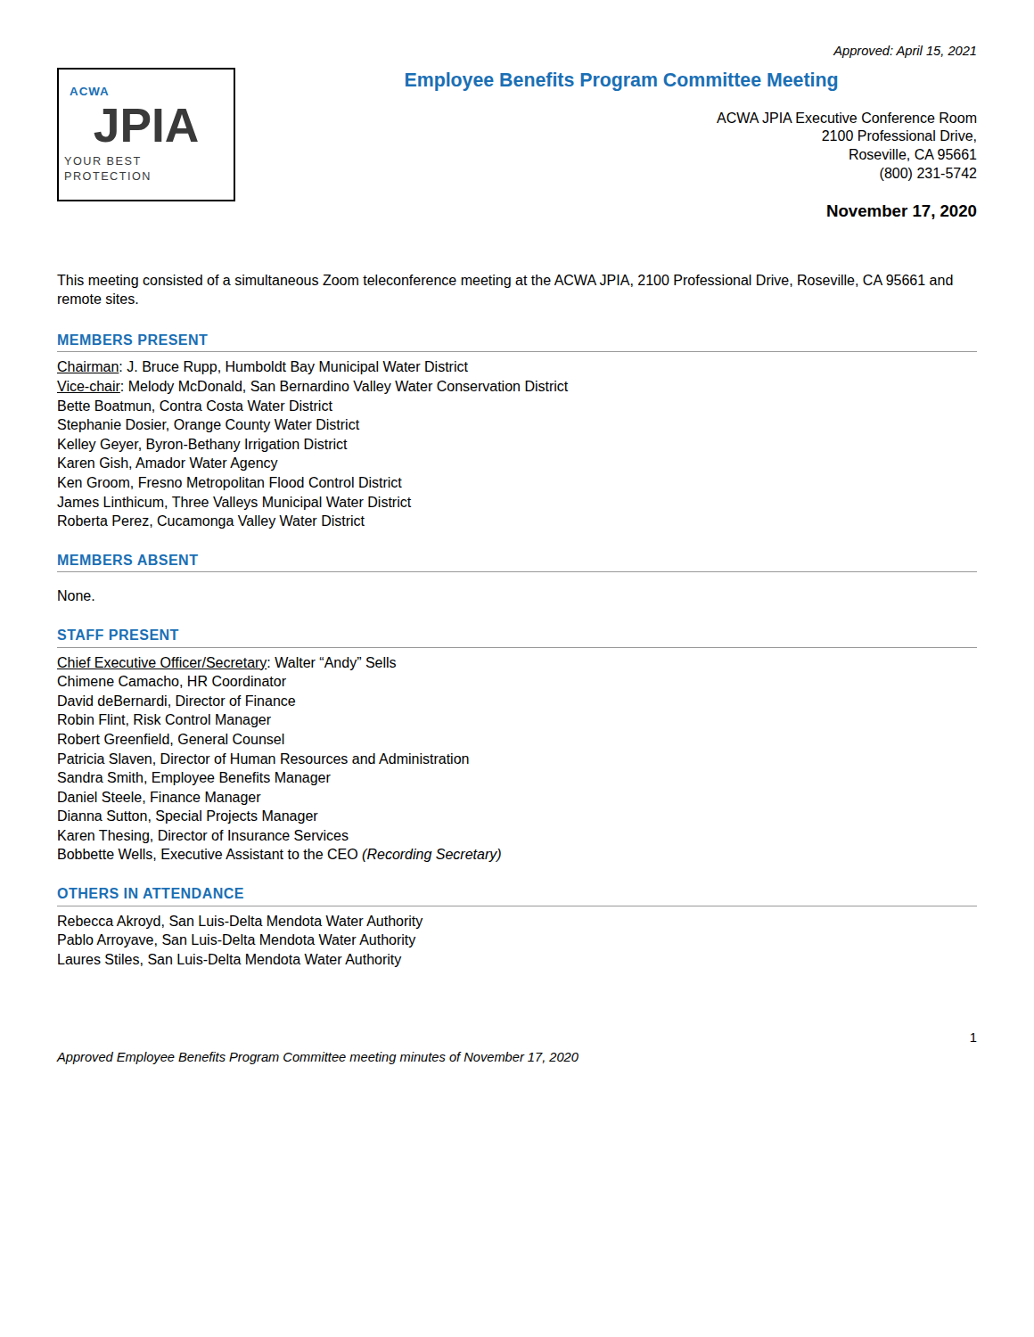Approved: April 15, 2021
ACWA
JPIA
YOUR BEST PROTECTION
Employee Benefits Program Committee Meeting
ACWA JPIA Executive Conference Room
2100 Professional Drive,
Roseville, CA 95661
(800) 231-5742
November 17, 2020
This meeting consisted of a simultaneous Zoom teleconference meeting at the ACWA JPIA, 2100 Professional Drive, Roseville, CA 95661 and remote sites.
Members Present
Chairman: J. Bruce Rupp, Humboldt Bay Municipal Water District
Vice-chair: Melody McDonald, San Bernardino Valley Water Conservation District
Bette Boatmun, Contra Costa Water District
Stephanie Dosier, Orange County Water District
Kelley Geyer, Byron-Bethany Irrigation District
Karen Gish, Amador Water Agency
Ken Groom, Fresno Metropolitan Flood Control District
James Linthicum, Three Valleys Municipal Water District
Roberta Perez, Cucamonga Valley Water District
Members Absent
None.
Staff Present
Chief Executive Officer/Secretary: Walter “Andy” Sells
Chimene Camacho, HR Coordinator
David deBernardi, Director of Finance
Robin Flint, Risk Control Manager
Robert Greenfield, General Counsel
Patricia Slaven, Director of Human Resources and Administration
Sandra Smith, Employee Benefits Manager
Daniel Steele, Finance Manager
Dianna Sutton, Special Projects Manager
Karen Thesing, Director of Insurance Services
Bobbette Wells, Executive Assistant to the CEO (Recording Secretary)
Others in Attendance
Rebecca Akroyd, San Luis-Delta Mendota Water Authority
Pablo Arroyave, San Luis-Delta Mendota Water Authority
Laures Stiles, San Luis-Delta Mendota Water Authority
1 Approved Employee Benefits Program Committee meeting minutes of November 17, 2020